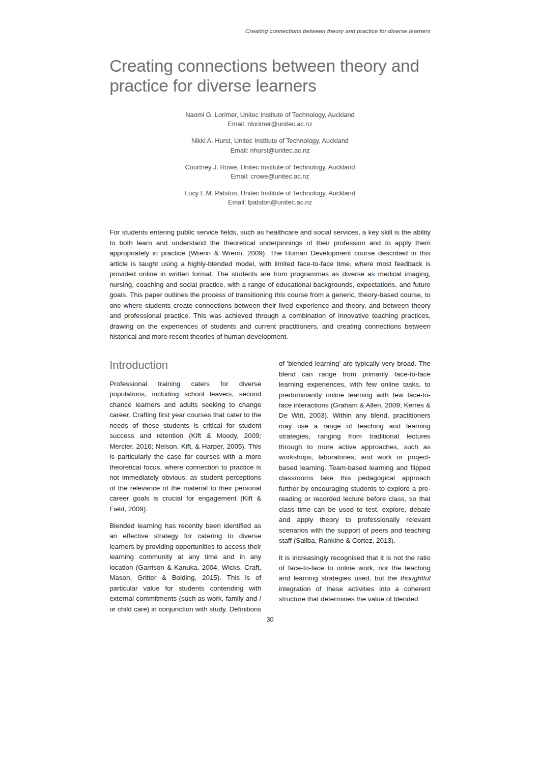Creating connections between theory and practice for diverse learners
Creating connections between theory and practice for diverse learners
Naomi G. Lorimer, Unitec Institute of Technology, Auckland
Email: nlorimer@unitec.ac.nz
Nikki A. Hurst, Unitec Institute of Technology, Auckland
Email: nhurst@unitec.ac.nz
Courtney J. Rowe, Unitec Institute of Technology, Auckland
Email: crowe@unitec.ac.nz
Lucy L.M. Patston, Unitec Institute of Technology, Auckland
Email: lpatston@unitec.ac.nz
For students entering public service fields, such as healthcare and social services, a key skill is the ability to both learn and understand the theoretical underpinnings of their profession and to apply them appropriately in practice (Wrenn & Wrenn, 2009). The Human Development course described in this article is taught using a highly-blended model, with limited face-to-face time, where most feedback is provided online in written format. The students are from programmes as diverse as medical imaging, nursing, coaching and social practice, with a range of educational backgrounds, expectations, and future goals. This paper outlines the process of transitioning this course from a generic, theory-based course, to one where students create connections between their lived experience and theory, and between theory and professional practice. This was achieved through a combination of innovative teaching practices, drawing on the experiences of students and current practitioners, and creating connections between historical and more recent theories of human development.
Introduction
Professional training caters for diverse populations, including school leavers, second chance learners and adults seeking to change career. Crafting first year courses that cater to the needs of these students is critical for student success and retention (Kift & Moody, 2009; Mercier, 2016; Nelson, Kift, & Harper, 2005). This is particularly the case for courses with a more theoretical focus, where connection to practice is not immediately obvious, as student perceptions of the relevance of the material to their personal career goals is crucial for engagement (Kift & Field, 2009).
Blended learning has recently been identified as an effective strategy for catering to diverse learners by providing opportunities to access their learning community at any time and in any location (Garrison & Kanuka, 2004; Wicks, Craft, Mason, Gritter & Bolding, 2015). This is of particular value for students contending with external commitments (such as work, family and / or child care) in conjunction with study. Definitions of 'blended learning' are typically very broad. The blend can range from primarily face-to-face learning experiences, with few online tasks, to predominantly online learning with few face-to-face interactions (Graham & Allen, 2009; Kerres & De Witt, 2003). Within any blend, practitioners may use a range of teaching and learning strategies, ranging from traditional lectures through to more active approaches, such as workshops, laboratories, and work or project-based learning. Team-based learning and flipped classrooms take this pedagogical approach further by encouraging students to explore a pre-reading or recorded lecture before class, so that class time can be used to test, explore, debate and apply theory to professionally relevant scenarios with the support of peers and teaching staff (Saliba, Rankine & Cortez, 2013).
It is increasingly recognised that it is not the ratio of face-to-face to online work, nor the teaching and learning strategies used, but the thoughtful integration of these activities into a coherent structure that determines the value of blended
30